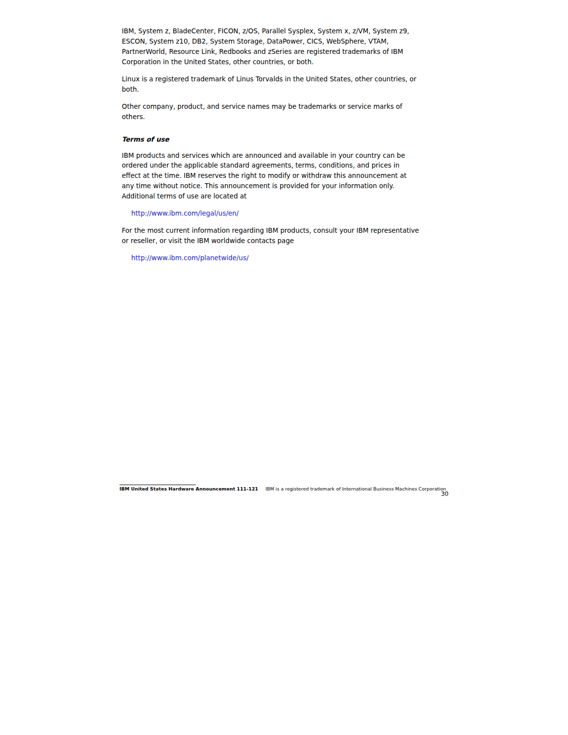IBM, System z, BladeCenter, FICON, z/OS, Parallel Sysplex, System x, z/VM, System z9, ESCON, System z10, DB2, System Storage, DataPower, CICS, WebSphere, VTAM, PartnerWorld, Resource Link, Redbooks and zSeries are registered trademarks of IBM Corporation in the United States, other countries, or both.
Linux is a registered trademark of Linus Torvalds in the United States, other countries, or both.
Other company, product, and service names may be trademarks or service marks of others.
Terms of use
IBM products and services which are announced and available in your country can be ordered under the applicable standard agreements, terms, conditions, and prices in effect at the time. IBM reserves the right to modify or withdraw this announcement at any time without notice. This announcement is provided for your information only. Additional terms of use are located at
http://www.ibm.com/legal/us/en/
For the most current information regarding IBM products, consult your IBM representative or reseller, or visit the IBM worldwide contacts page
http://www.ibm.com/planetwide/us/
IBM United States Hardware Announcement 111-121 IBM is a registered trademark of International Business Machines Corporation 30